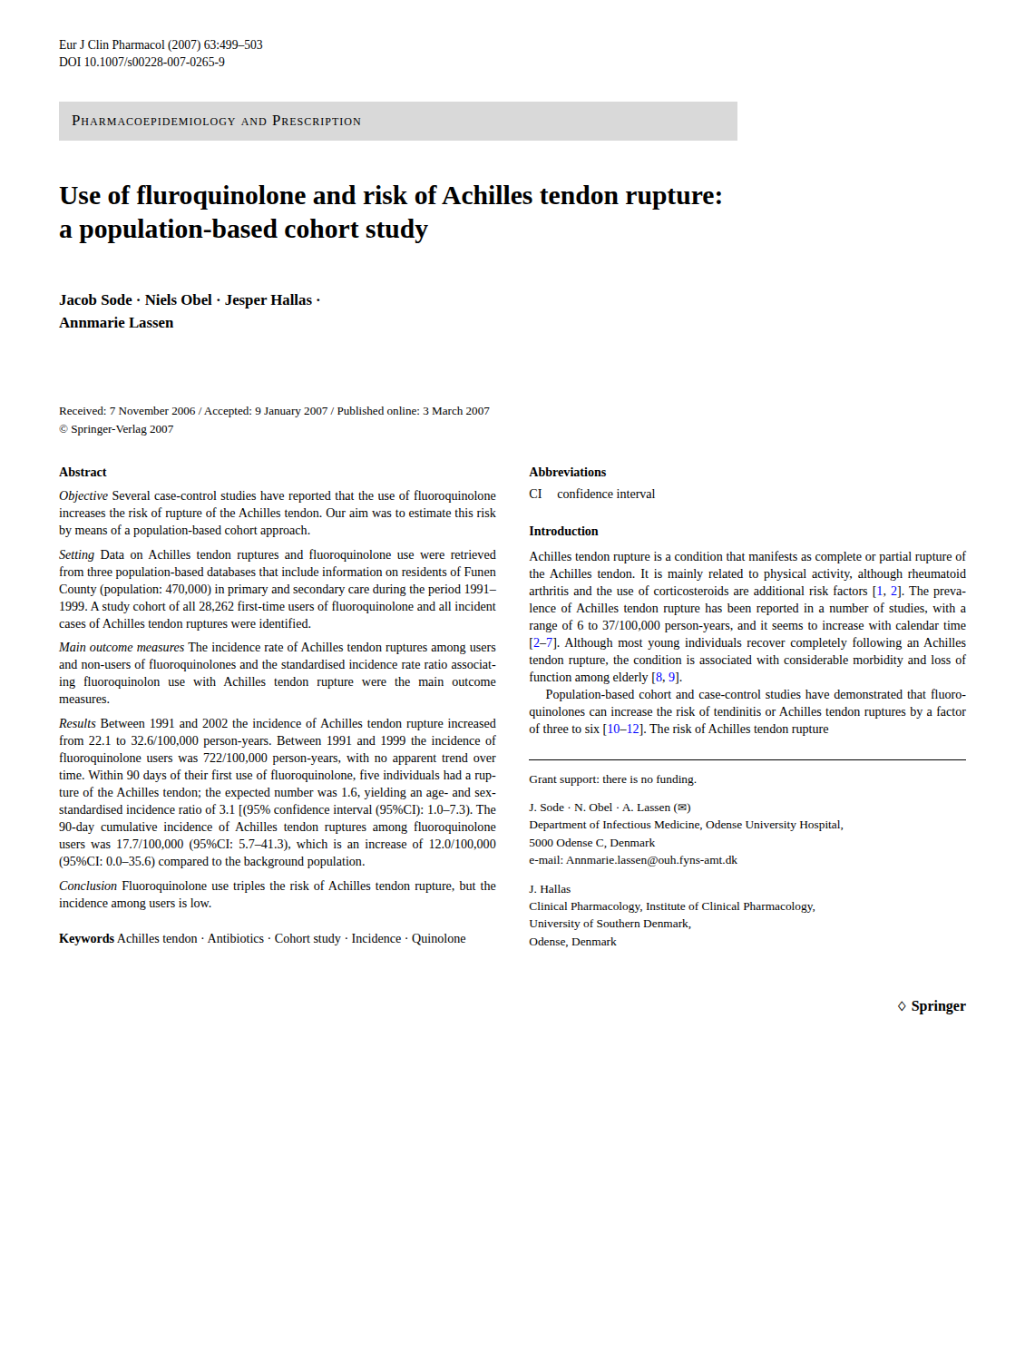Eur J Clin Pharmacol (2007) 63:499–503
DOI 10.1007/s00228-007-0265-9
Pharmacoepidemiology and Prescription
Use of fluroquinolone and risk of Achilles tendon rupture:
a population-based cohort study
Jacob Sode · Niels Obel · Jesper Hallas ·
Annmarie Lassen
Received: 7 November 2006 / Accepted: 9 January 2007 / Published online: 3 March 2007
© Springer-Verlag 2007
Abstract
Objective Several case-control studies have reported that the use of fluoroquinolone increases the risk of rupture of the Achilles tendon. Our aim was to estimate this risk by means of a population-based cohort approach.
Setting Data on Achilles tendon ruptures and fluoroquinolone use were retrieved from three population-based databases that include information on residents of Funen County (population: 470,000) in primary and secondary care during the period 1991–1999. A study cohort of all 28,262 first-time users of fluoroquinolone and all incident cases of Achilles tendon ruptures were identified.
Main outcome measures The incidence rate of Achilles tendon ruptures among users and non-users of fluoroquinolones and the standardised incidence rate ratio associating fluoroquinolon use with Achilles tendon rupture were the main outcome measures.
Results Between 1991 and 2002 the incidence of Achilles tendon rupture increased from 22.1 to 32.6/100,000 person-years. Between 1991 and 1999 the incidence of fluoroquinolone users was 722/100,000 person-years, with no apparent trend over time. Within 90 days of their first use of fluoroquinolone, five individuals had a rupture of the Achilles tendon; the expected number was 1.6, yielding an age- and sex-standardised incidence ratio of 3.1 [(95% confidence interval (95%CI): 1.0–7.3). The 90-day cumulative incidence of Achilles tendon ruptures among fluoroquinolone users was 17.7/100,000 (95%CI: 5.7–41.3), which is an increase of 12.0/100,000 (95%CI: 0.0–35.6) compared to the background population.
Conclusion Fluoroquinolone use triples the risk of Achilles tendon rupture, but the incidence among users is low.
Keywords Achilles tendon · Antibiotics · Cohort study · Incidence · Quinolone
Abbreviations
| CI | confidence interval |
Introduction
Achilles tendon rupture is a condition that manifests as complete or partial rupture of the Achilles tendon. It is mainly related to physical activity, although rheumatoid arthritis and the use of corticosteroids are additional risk factors [1, 2]. The prevalence of Achilles tendon rupture has been reported in a number of studies, with a range of 6 to 37/100,000 person-years, and it seems to increase with calendar time [2–7]. Although most young individuals recover completely following an Achilles tendon rupture, the condition is associated with considerable morbidity and loss of function among elderly [8, 9].
Population-based cohort and case-control studies have demonstrated that fluoroquinolones can increase the risk of tendinitis or Achilles tendon ruptures by a factor of three to six [10–12]. The risk of Achilles tendon rupture
Grant support: there is no funding.
J. Sode · N. Obel · A. Lassen (✉)
Department of Infectious Medicine, Odense University Hospital,
5000 Odense C, Denmark
e-mail: Annmarie.lassen@ouh.fyns-amt.dk
J. Hallas
Clinical Pharmacology, Institute of Clinical Pharmacology,
University of Southern Denmark,
Odense, Denmark
♢Springer